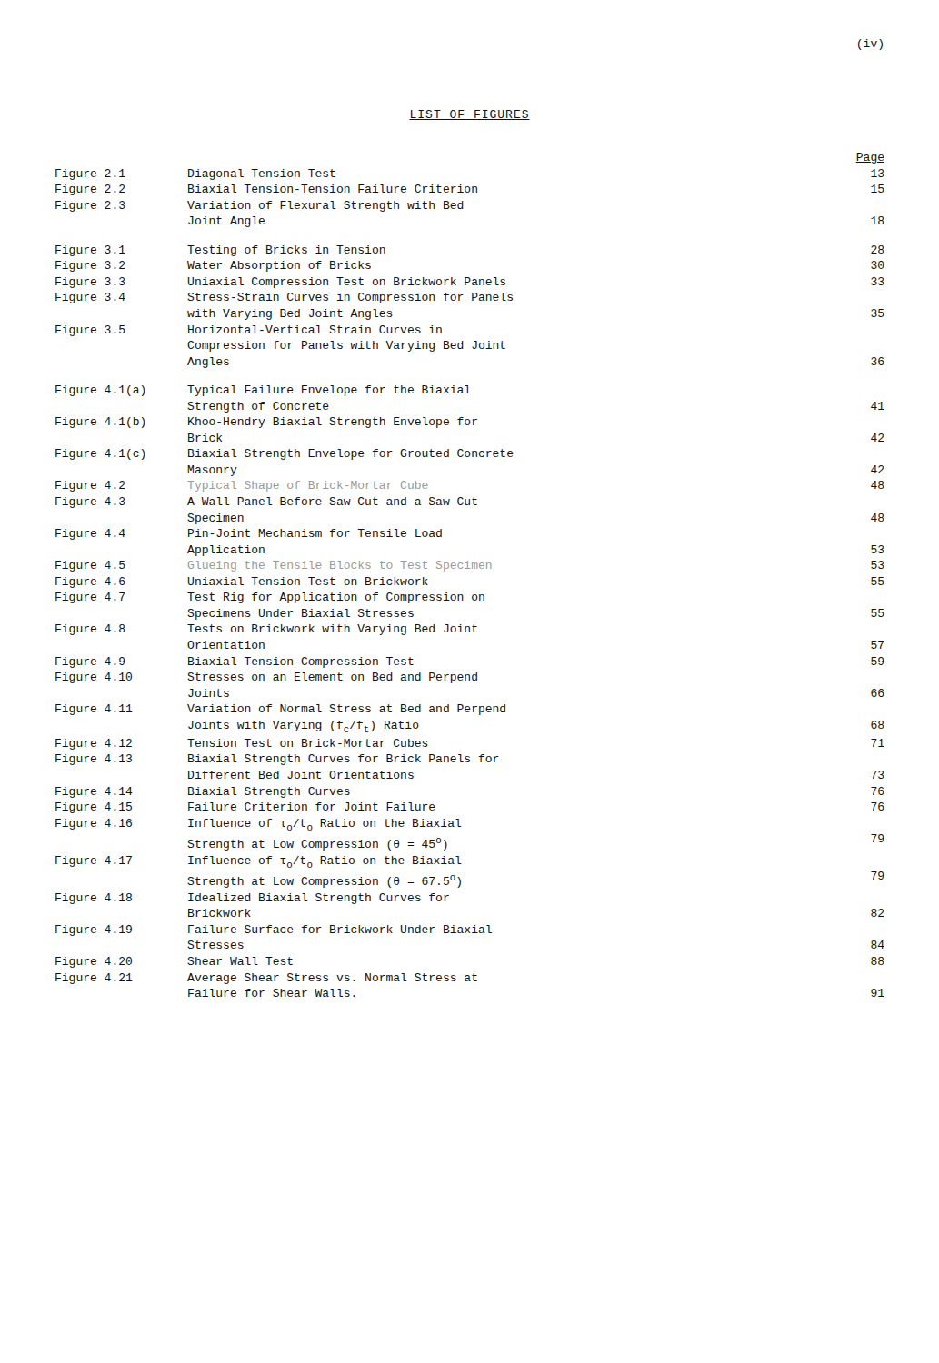(iv)
LIST OF FIGURES
| | | Page |
| Figure 2.1 | Diagonal Tension Test | 13 |
| Figure 2.2 | Biaxial Tension-Tension Failure Criterion | 15 |
| Figure 2.3 | Variation of Flexural Strength with Bed Joint Angle | 18 |
| Figure 3.1 | Testing of Bricks in Tension | 28 |
| Figure 3.2 | Water Absorption of Bricks | 30 |
| Figure 3.3 | Uniaxial Compression Test on Brickwork Panels | 33 |
| Figure 3.4 | Stress-Strain Curves in Compression for Panels with Varying Bed Joint Angles | 35 |
| Figure 3.5 | Horizontal-Vertical Strain Curves in Compression for Panels with Varying Bed Joint Angles | 36 |
| Figure 4.1(a) | Typical Failure Envelope for the Biaxial Strength of Concrete | 41 |
| Figure 4.1(b) | Khoo-Hendry Biaxial Strength Envelope for Brick | 42 |
| Figure 4.1(c) | Biaxial Strength Envelope for Grouted Concrete Masonry | 42 |
| Figure 4.2 | Typical Shape of Brick-Mortar Cube | 48 |
| Figure 4.3 | A Wall Panel Before Saw Cut and a Saw Cut Specimen | 48 |
| Figure 4.4 | Pin-Joint Mechanism for Tensile Load Application | 53 |
| Figure 4.5 | Glueing the Tensile Blocks to Test Specimen | 53 |
| Figure 4.6 | Uniaxial Tension Test on Brickwork | 55 |
| Figure 4.7 | Test Rig for Application of Compression on Specimens Under Biaxial Stresses | 55 |
| Figure 4.8 | Tests on Brickwork with Varying Bed Joint Orientation | 57 |
| Figure 4.9 | Biaxial Tension-Compression Test | 59 |
| Figure 4.10 | Stresses on an Element on Bed and Perpend Joints | 66 |
| Figure 4.11 | Variation of Normal Stress at Bed and Perpend Joints with Varying (f c /f t ) Ratio | 68 |
| Figure 4.12 | Tension Test on Brick-Mortar Cubes | 71 |
| Figure 4.13 | Biaxial Strength Curves for Brick Panels for Different Bed Joint Orientations | 73 |
| Figure 4.14 | Biaxial Strength Curves | 76 |
| Figure 4.15 | Failure Criterion for Joint Failure | 76 |
| Figure 4.16 | Influence of τ o /t o Ratio on the Biaxial Strength at Low Compression (θ = 45 o ) | 79 |
| Figure 4.17 | Influence of τ o /t o Ratio on the Biaxial Strength at Low Compression (θ = 67.5 o ) | 79 |
| Figure 4.18 | Idealized Biaxial Strength Curves for Brickwork | 82 |
| Figure 4.19 | Failure Surface for Brickwork Under Biaxial Stresses | 84 |
| Figure 4.20 | Shear Wall Test | 88 |
| Figure 4.21 | Average Shear Stress vs. Normal Stress at Failure for Shear Walls. | 91 |